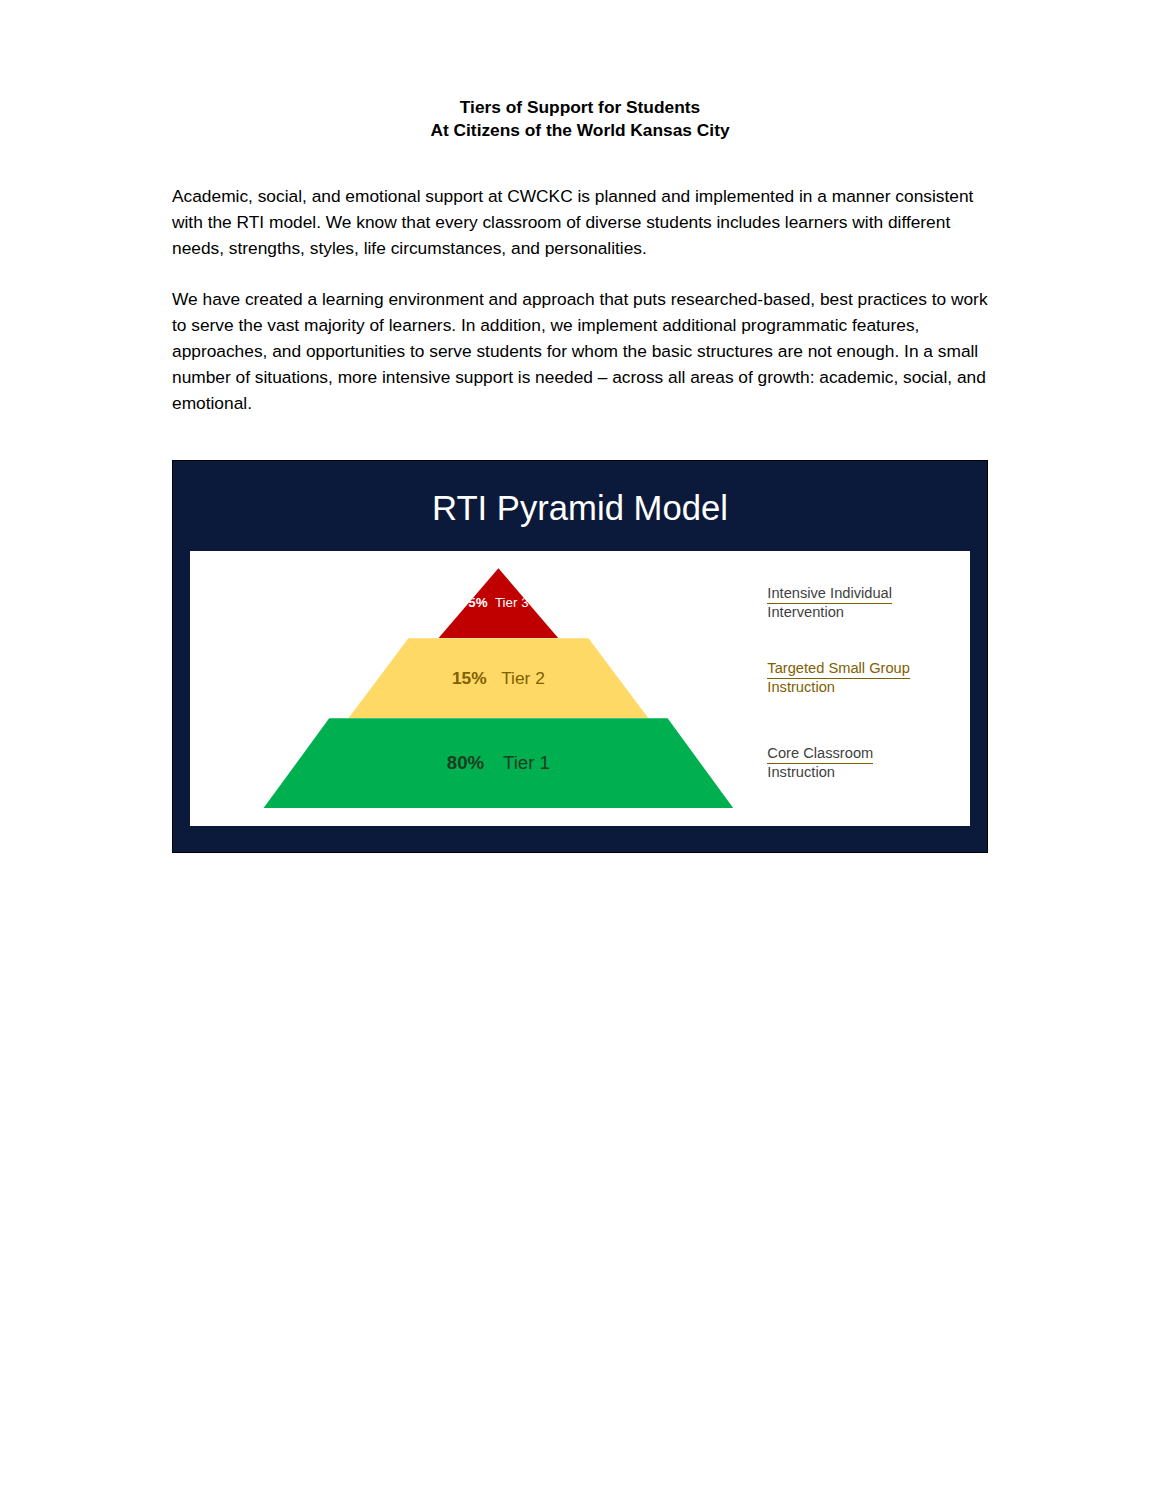Tiers of Support for Students At Citizens of the World Kansas City
Academic, social, and emotional support at CWCKC is planned and implemented in a manner consistent with the RTI model. We know that every classroom of diverse students includes learners with different needs, strengths, styles, life circumstances, and personalities.
We have created a learning environment and approach that puts researched-based, best practices to work to serve the vast majority of learners. In addition, we implement additional programmatic features, approaches, and opportunities to serve students for whom the basic structures are not enough. In a small number of situations, more intensive support is needed – across all areas of growth: academic, social, and emotional.
RTI Pyramid Model
| 5% Tier 3 | Intensive Individual Intervention |
| 15% Tier 2 | Targeted Small Group Instruction |
| 80% Tier 1 | Core Classroom Instruction |